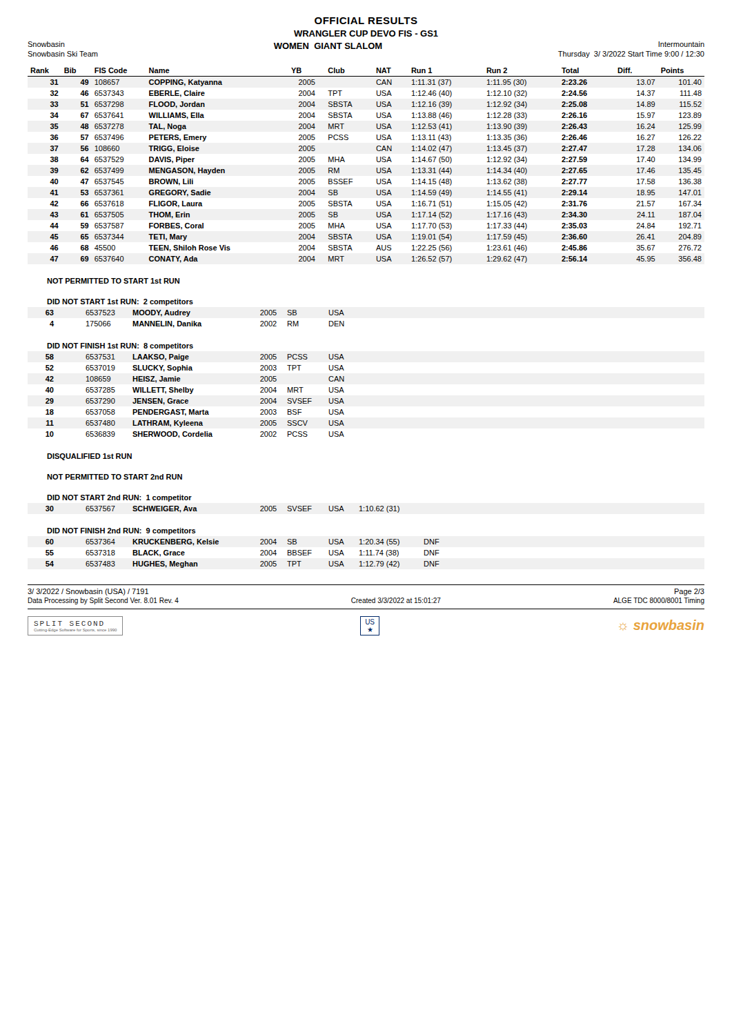OFFICIAL RESULTS
WRANGLER CUP DEVO FIS - GS1
Snowbasin
Snowbasin Ski Team
WOMEN GIANT SLALOM
Intermountain
Thursday 3/ 3/2022 Start Time 9:00 / 12:30
| Rank | Bib | FIS Code | Name | YB | Club | NAT | Run 1 | Run 2 | Total | Diff. | Points |
| --- | --- | --- | --- | --- | --- | --- | --- | --- | --- | --- | --- |
| 31 | 49 | 108657 | COPPING, Katyanna | 2005 | | CAN | 1:11.31 (37) | 1:11.95 (30) | 2:23.26 | 13.07 | 101.40 |
| 32 | 46 | 6537343 | EBERLE, Claire | 2004 | TPT | USA | 1:12.46 (40) | 1:12.10 (32) | 2:24.56 | 14.37 | 111.48 |
| 33 | 51 | 6537298 | FLOOD, Jordan | 2004 | SBSTA | USA | 1:12.16 (39) | 1:12.92 (34) | 2:25.08 | 14.89 | 115.52 |
| 34 | 67 | 6537641 | WILLIAMS, Ella | 2004 | SBSTA | USA | 1:13.88 (46) | 1:12.28 (33) | 2:26.16 | 15.97 | 123.89 |
| 35 | 48 | 6537278 | TAL, Noga | 2004 | MRT | USA | 1:12.53 (41) | 1:13.90 (39) | 2:26.43 | 16.24 | 125.99 |
| 36 | 57 | 6537496 | PETERS, Emery | 2005 | PCSS | USA | 1:13.11 (43) | 1:13.35 (36) | 2:26.46 | 16.27 | 126.22 |
| 37 | 56 | 108660 | TRIGG, Eloise | 2005 | | CAN | 1:14.02 (47) | 1:13.45 (37) | 2:27.47 | 17.28 | 134.06 |
| 38 | 64 | 6537529 | DAVIS, Piper | 2005 | MHA | USA | 1:14.67 (50) | 1:12.92 (34) | 2:27.59 | 17.40 | 134.99 |
| 39 | 62 | 6537499 | MENGASON, Hayden | 2005 | RM | USA | 1:13.31 (44) | 1:14.34 (40) | 2:27.65 | 17.46 | 135.45 |
| 40 | 47 | 6537545 | BROWN, Lili | 2005 | BSSEF | USA | 1:14.15 (48) | 1:13.62 (38) | 2:27.77 | 17.58 | 136.38 |
| 41 | 53 | 6537361 | GREGORY, Sadie | 2004 | SB | USA | 1:14.59 (49) | 1:14.55 (41) | 2:29.14 | 18.95 | 147.01 |
| 42 | 66 | 6537618 | FLIGOR, Laura | 2005 | SBSTA | USA | 1:16.71 (51) | 1:15.05 (42) | 2:31.76 | 21.57 | 167.34 |
| 43 | 61 | 6537505 | THOM, Erin | 2005 | SB | USA | 1:17.14 (52) | 1:17.16 (43) | 2:34.30 | 24.11 | 187.04 |
| 44 | 59 | 6537587 | FORBES, Coral | 2005 | MHA | USA | 1:17.70 (53) | 1:17.33 (44) | 2:35.03 | 24.84 | 192.71 |
| 45 | 65 | 6537344 | TETI, Mary | 2004 | SBSTA | USA | 1:19.01 (54) | 1:17.59 (45) | 2:36.60 | 26.41 | 204.89 |
| 46 | 68 | 45500 | TEEN, Shiloh Rose Vis | 2004 | SBSTA | AUS | 1:22.25 (56) | 1:23.61 (46) | 2:45.86 | 35.67 | 276.72 |
| 47 | 69 | 6537640 | CONATY, Ada | 2004 | MRT | USA | 1:26.52 (57) | 1:29.62 (47) | 2:56.14 | 45.95 | 356.48 |
NOT PERMITTED TO START 1st RUN
DID NOT START 1st RUN: 2 competitors
| 63 | | 6537523 | MOODY, Audrey | 2005 | SB | USA | | | | | |
| 4 | | 175066 | MANNELIN, Danika | 2002 | RM | DEN | | | | | |
DID NOT FINISH 1st RUN: 8 competitors
| 58 | | 6537531 | LAAKSO, Paige | 2005 | PCSS | USA | | | | | |
| 52 | | 6537019 | SLUCKY, Sophia | 2003 | TPT | USA | | | | | |
| 42 | | 108659 | HEISZ, Jamie | 2005 | | CAN | | | | | |
| 40 | | 6537285 | WILLETT, Shelby | 2004 | MRT | USA | | | | | |
| 29 | | 6537290 | JENSEN, Grace | 2004 | SVSEF | USA | | | | | |
| 18 | | 6537058 | PENDERGAST, Marta | 2003 | BSF | USA | | | | | |
| 11 | | 6537480 | LATHRAM, Kyleena | 2005 | SSCV | USA | | | | | |
| 10 | | 6536839 | SHERWOOD, Cordelia | 2002 | PCSS | USA | | | | | |
DISQUALIFIED 1st RUN
NOT PERMITTED TO START 2nd RUN
DID NOT START 2nd RUN: 1 competitor
| 30 | | 6537567 | SCHWEIGER, Ava | 2005 | SVSEF | USA | 1:10.62 (31) | | | | |
DID NOT FINISH 2nd RUN: 9 competitors
| 60 | | 6537364 | KRUCKENBERG, Kelsie | 2004 | SB | USA | 1:20.34 (55) | DNF | | | |
| 55 | | 6537318 | BLACK, Grace | 2004 | BBSEF | USA | 1:11.74 (38) | DNF | | | |
| 54 | | 6537483 | HUGHES, Meghan | 2005 | TPT | USA | 1:12.79 (42) | DNF | | | |
3/ 3/2022 / Snowbasin (USA) / 7191
Page 2/3
Data Processing by Split Second Ver. 8.01 Rev. 4
Created 3/3/2022 at 15:01:27
ALGE TDC 8000/8001 Timing
SPLIT SECONDCutting-Edge Software for Sports, since 1990
US
★
☼ snowbasin